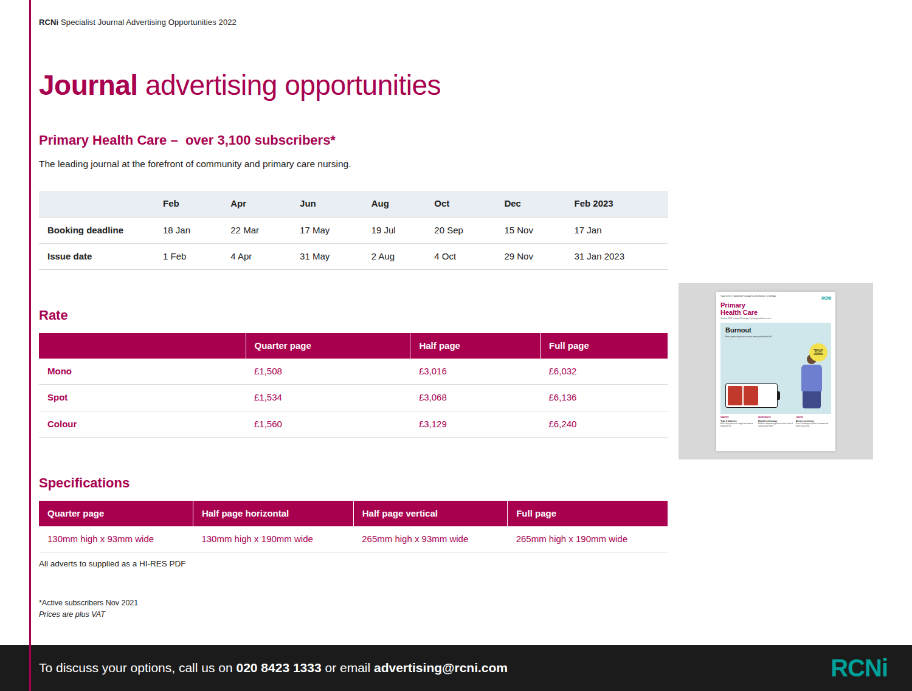RCNi Specialist Journal Advertising Opportunities 2022
Journal advertising opportunities
Primary Health Care – over 3,100 subscribers*
The leading journal at the forefront of community and primary care nursing.
| | Feb | Apr | Jun | Aug | Oct | Dec | Feb 2023 |
| --- | --- | --- | --- | --- | --- | --- | --- |
| Booking deadline | 18 Jan | 22 Mar | 17 May | 19 Jul | 20 Sep | 15 Nov | 17 Jan |
| Issue date | 1 Feb | 4 Apr | 31 May | 2 Aug | 4 Oct | 29 Nov | 31 Jan 2023 |
Rate
| | Quarter page | Half page | Full page |
| --- | --- | --- | --- |
| Mono | £1,508 | £3,016 | £6,032 |
| Spot | £1,534 | £3,068 | £6,136 |
| Colour | £1,560 | £3,129 | £6,240 |
Specifications
| Quarter page | Half page horizontal | Half page vertical | Full page |
| --- | --- | --- | --- |
| 130mm high x 93mm wide | 130mm high x 190mm wide | 265mm high x 93mm wide | 265mm high x 190mm wide |
All adverts to supplied as a HI-RES PDF
*Active subscribers Nov 2021
Prices are plus VAT
THE RCN COMMUNITY HEALTH NURSING JOURNAL
RCNi
Primary
Health Care
October 2021 volume 31 number 5 primaryhealthcare.com
Burnout
Have general practice nurses been pushed too far?
FREE CPD ACTIVE LEARNING
Diabetes
Type 2 diabetes
How to help patients lose weight and eliminate medication use
Heart health
Digital technology
Benefits of empowering patients to take control of cardiovascular health
Cancer
Breast screening
Nurses' knowledge and advice for women with dense breast tissue
To discuss your options, call us on 020 8423 1333 or email advertising@rcni.com
RCNi